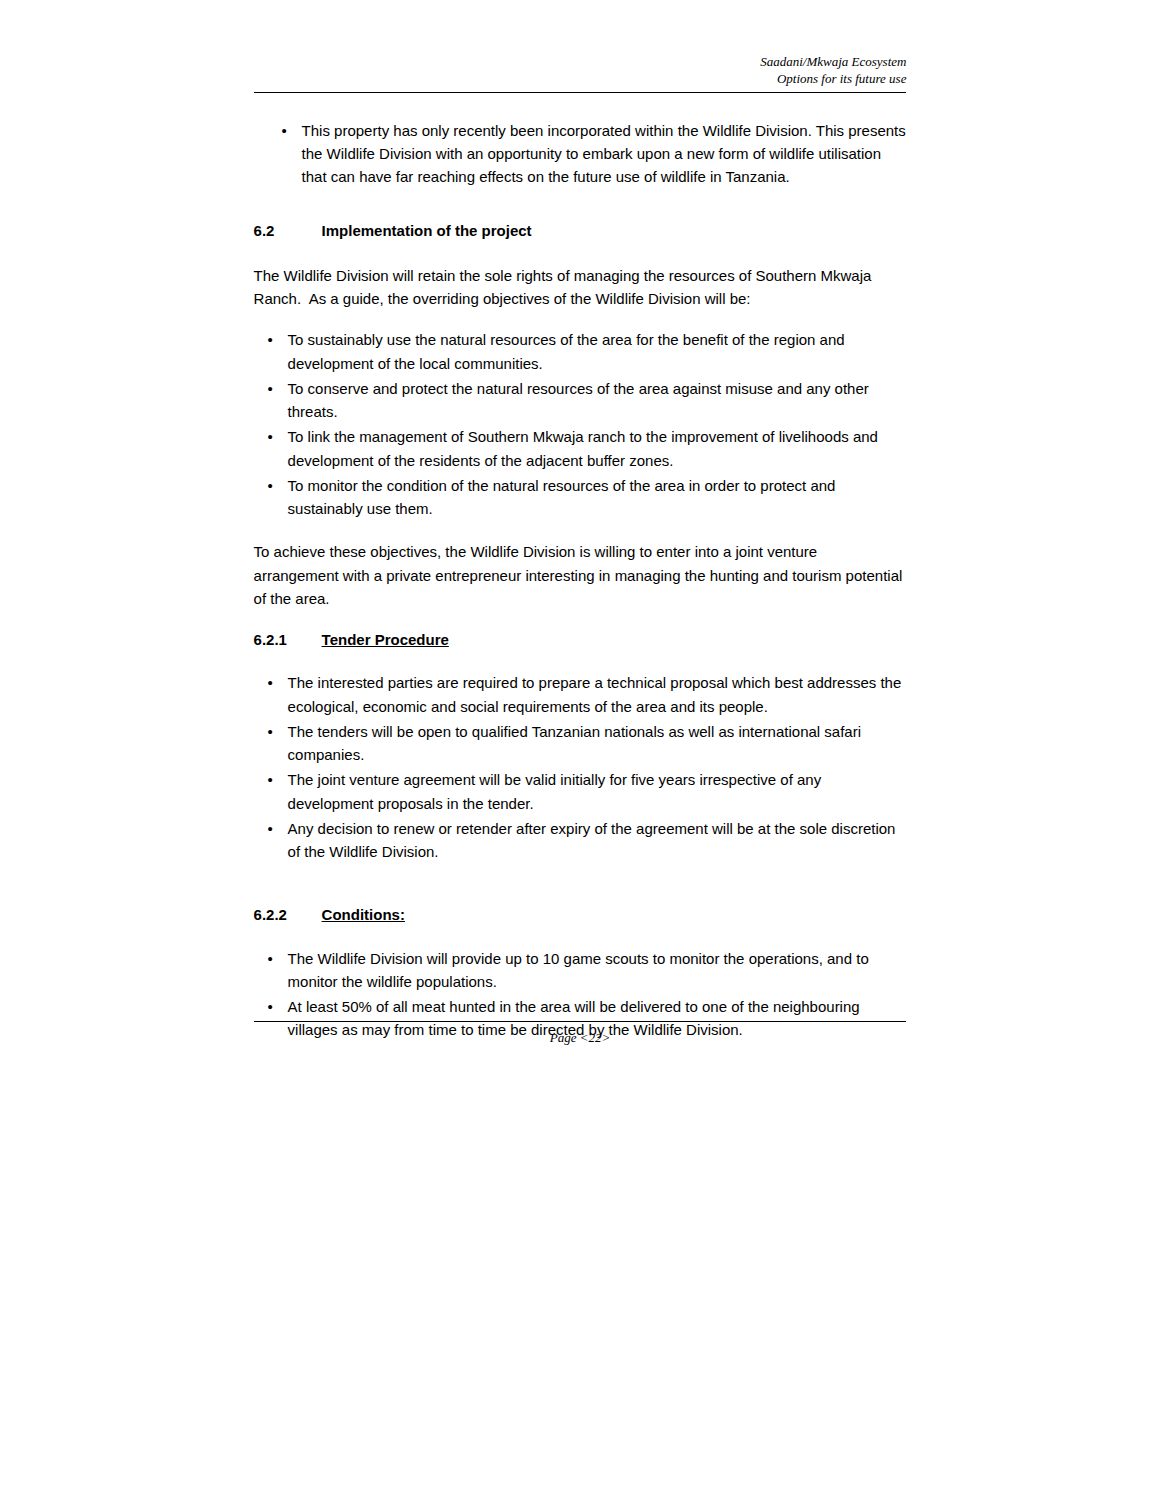Saadani/Mkwaja Ecosystem
Options for its future use
This property has only recently been incorporated within the Wildlife Division. This presents the Wildlife Division with an opportunity to embark upon a new form of wildlife utilisation that can have far reaching effects on the future use of wildlife in Tanzania.
6.2 Implementation of the project
The Wildlife Division will retain the sole rights of managing the resources of Southern Mkwaja Ranch. As a guide, the overriding objectives of the Wildlife Division will be:
To sustainably use the natural resources of the area for the benefit of the region and development of the local communities.
To conserve and protect the natural resources of the area against misuse and any other threats.
To link the management of Southern Mkwaja ranch to the improvement of livelihoods and development of the residents of the adjacent buffer zones.
To monitor the condition of the natural resources of the area in order to protect and sustainably use them.
To achieve these objectives, the Wildlife Division is willing to enter into a joint venture arrangement with a private entrepreneur interesting in managing the hunting and tourism potential of the area.
6.2.1 Tender Procedure
The interested parties are required to prepare a technical proposal which best addresses the ecological, economic and social requirements of the area and its people.
The tenders will be open to qualified Tanzanian nationals as well as international safari companies.
The joint venture agreement will be valid initially for five years irrespective of any development proposals in the tender.
Any decision to renew or retender after expiry of the agreement will be at the sole discretion of the Wildlife Division.
6.2.2 Conditions:
The Wildlife Division will provide up to 10 game scouts to monitor the operations, and to monitor the wildlife populations.
At least 50% of all meat hunted in the area will be delivered to one of the neighbouring villages as may from time to time be directed by the Wildlife Division.
Page <22>